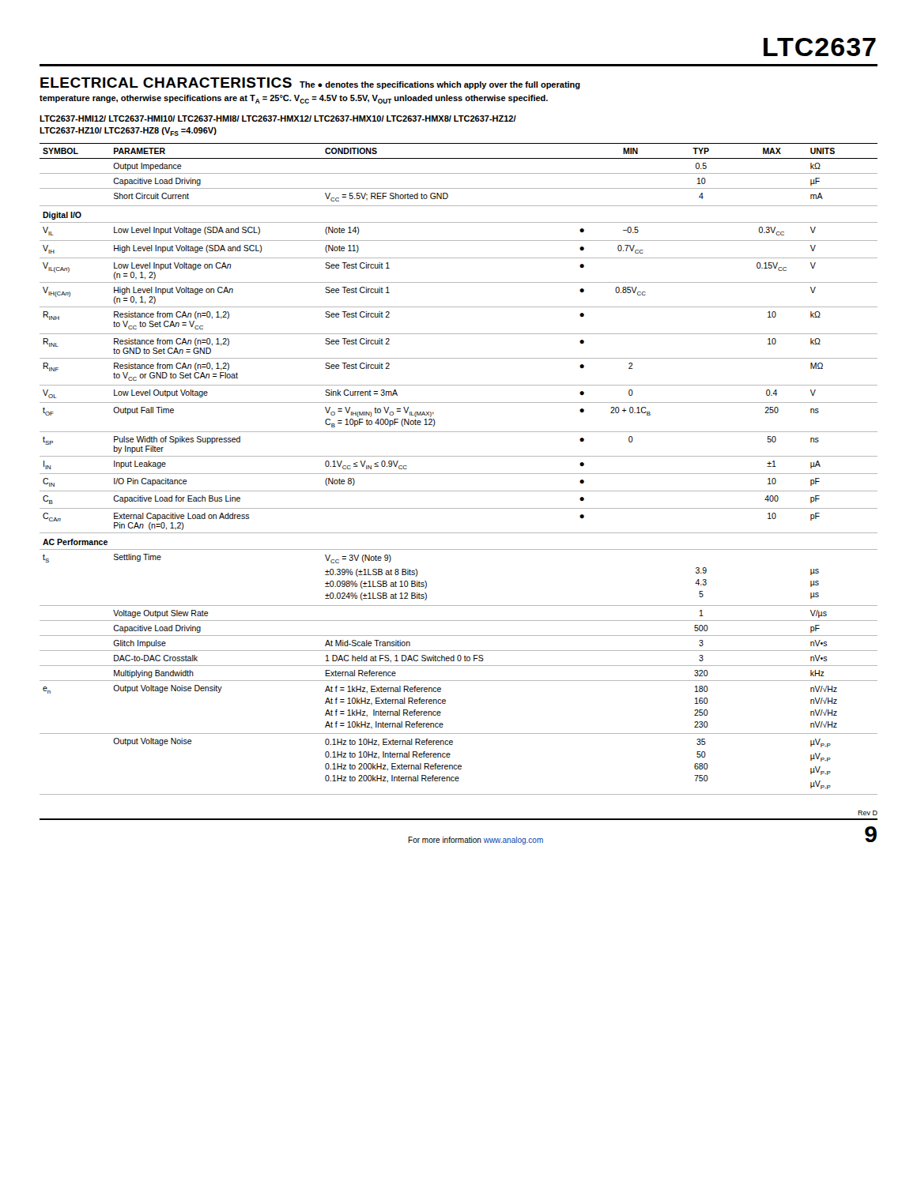LTC2637
ELECTRICAL CHARACTERISTICS The ● denotes the specifications which apply over the full operating
temperature range, otherwise specifications are at TA = 25°C. VCC = 4.5V to 5.5V, VOUT unloaded unless otherwise specified.
LTC2637-HMI12/ LTC2637-HMI10/ LTC2637-HMI8/ LTC2637-HMX12/ LTC2637-HMX10/ LTC2637-HMX8/ LTC2637-HZ12/
LTC2637-HZ10/ LTC2637-HZ8 (VFS =4.096V)
| SYMBOL | PARAMETER | CONDITIONS | | MIN | TYP | MAX | UNITS |
| --- | --- | --- | --- | --- | --- | --- | --- |
| | Output Impedance | | | | 0.5 | | kΩ |
| | Capacitive Load Driving | | | | 10 | | µF |
| | Short Circuit Current | V CC = 5.5V; REF Shorted to GND | | | 4 | | mA |
| Digital I/O |
| V IL | Low Level Input Voltage (SDA and SCL) | (Note 14) | ● | −0.5 | | 0.3V CC | V |
| V IH | High Level Input Voltage (SDA and SCL) | (Note 11) | ● | 0.7V CC | | | V |
| V IL(CA n ) | Low Level Input Voltage on CA n (n = 0, 1, 2) | See Test Circuit 1 | ● | | | 0.15V CC | V |
| V IH(CA n ) | High Level Input Voltage on CA n (n = 0, 1, 2) | See Test Circuit 1 | ● | 0.85V CC | | | V |
| R INH | Resistance from CA n (n=0, 1,2) to V CC to Set CA n = V CC | See Test Circuit 2 | ● | | | 10 | kΩ |
| R INL | Resistance from CA n (n=0, 1,2) to GND to Set CA n = GND | See Test Circuit 2 | ● | | | 10 | kΩ |
| R INF | Resistance from CA n (n=0, 1,2) to V CC or GND to Set CA n = Float | See Test Circuit 2 | ● | 2 | | | MΩ |
| V OL | Low Level Output Voltage | Sink Current = 3mA | ● | 0 | | 0.4 | V |
| t OF | Output Fall Time | V O = V IH(MIN) to V O = V IL(MAX) , C B = 10pF to 400pF (Note 12) | ● | 20 + 0.1C B | | 250 | ns |
| t SP | Pulse Width of Spikes Suppressed by Input Filter | | ● | 0 | | 50 | ns |
| I IN | Input Leakage | 0.1V CC ≤ V IN ≤ 0.9V CC | ● | | | ±1 | µA |
| C IN | I/O Pin Capacitance | (Note 8) | ● | | | 10 | pF |
| C B | Capacitive Load for Each Bus Line | | ● | | | 400 | pF |
| C CA n | External Capacitive Load on Address Pin CA n (n=0, 1,2) | | ● | | | 10 | pF |
| AC Performance |
| t S | Settling Time | V CC = 3V (Note 9) ±0.39% (±1LSB at 8 Bits) ±0.098% (±1LSB at 10 Bits) ±0.024% (±1LSB at 12 Bits) | | | 3.9 4.3 5 | | µs µs µs |
| | Voltage Output Slew Rate | | | | 1 | | V/µs |
| | Capacitive Load Driving | | | | 500 | | pF |
| | Glitch Impulse | At Mid-Scale Transition | | | 3 | | nV•s |
| | DAC-to-DAC Crosstalk | 1 DAC held at FS, 1 DAC Switched 0 to FS | | | 3 | | nV•s |
| | Multiplying Bandwidth | External Reference | | | 320 | | kHz |
| e n | Output Voltage Noise Density | At f = 1kHz, External Reference At f = 10kHz, External Reference At f = 1kHz, Internal Reference At f = 10kHz, Internal Reference | | | 180 160 250 230 | | nV/√Hz nV/√Hz nV/√Hz nV/√Hz |
| | Output Voltage Noise | 0.1Hz to 10Hz, External Reference 0.1Hz to 10Hz, Internal Reference 0.1Hz to 200kHz, External Reference 0.1Hz to 200kHz, Internal Reference | | | 35 50 680 750 | | µV P-P µV P-P µV P-P µV P-P |
Rev D
For more information www.analog.com
9